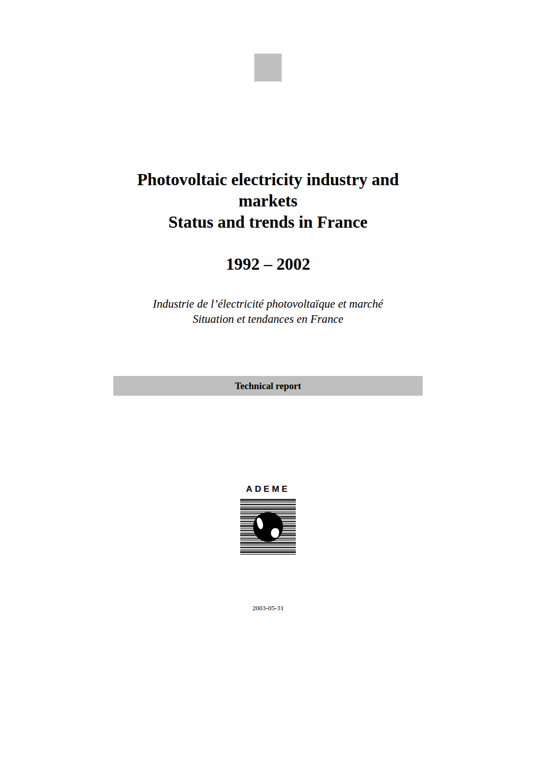Photovoltaic electricity industry and markets
Status and trends in France
1992 – 2002
Industrie de l’électricité photovoltaïque et marché
Situation et tendances en France
Technical report
ADEME
2003-05-31